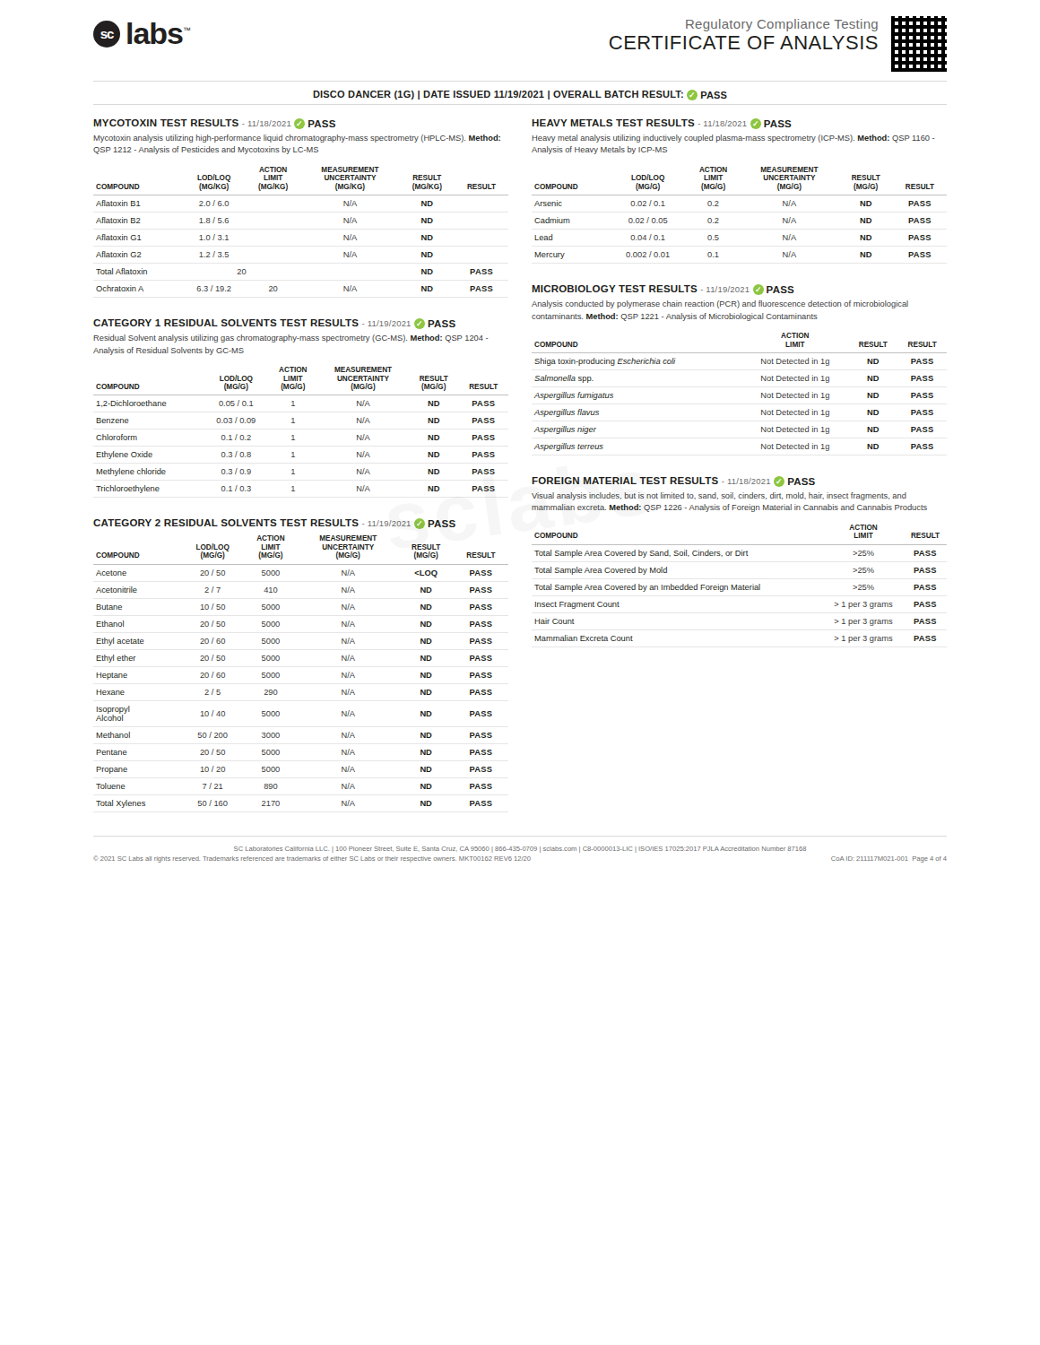sclabs
sc labs™
Regulatory Compliance Testing
CERTIFICATE OF ANALYSIS
DISCO DANCER (1G) | DATE ISSUED 11/19/2021 | OVERALL BATCH RESULT: ✓ PASS
MYCOTOXIN TEST RESULTS - 11/18/2021 ✓ PASS
Mycotoxin analysis utilizing high-performance liquid chromatography-mass spectrometry (HPLC-MS). Method: QSP 1212 - Analysis of Pesticides and Mycotoxins by LC-MS
| COMPOUND | LOD/LOQ (µg/kg) | ACTION LIMIT (µg/kg) | MEASUREMENT UNCERTAINTY (µg/kg) | RESULT (µg/kg) | RESULT |
| --- | --- | --- | --- | --- | --- |
| Aflatoxin B1 | 2.0 / 6.0 | | N/A | ND | |
| Aflatoxin B2 | 1.8 / 5.6 | | N/A | ND | |
| Aflatoxin G1 | 1.0 / 3.1 | | N/A | ND | |
| Aflatoxin G2 | 1.2 / 3.5 | | N/A | ND | |
| Total Aflatoxin | 20 | | ND | PASS |
| Ochratoxin A | 6.3 / 19.2 | 20 | N/A | ND | PASS |
CATEGORY 1 RESIDUAL SOLVENTS TEST RESULTS - 11/19/2021 ✓ PASS
Residual Solvent analysis utilizing gas chromatography-mass spectrometry (GC-MS). Method: QSP 1204 - Analysis of Residual Solvents by GC-MS
| COMPOUND | LOD/LOQ (µg/g) | ACTION LIMIT (µg/g) | MEASUREMENT UNCERTAINTY (µg/g) | RESULT (µg/g) | RESULT |
| --- | --- | --- | --- | --- | --- |
| 1,2-Dichloroethane | 0.05 / 0.1 | 1 | N/A | ND | PASS |
| Benzene | 0.03 / 0.09 | 1 | N/A | ND | PASS |
| Chloroform | 0.1 / 0.2 | 1 | N/A | ND | PASS |
| Ethylene Oxide | 0.3 / 0.8 | 1 | N/A | ND | PASS |
| Methylene chloride | 0.3 / 0.9 | 1 | N/A | ND | PASS |
| Trichloroethylene | 0.1 / 0.3 | 1 | N/A | ND | PASS |
CATEGORY 2 RESIDUAL SOLVENTS TEST RESULTS - 11/19/2021 ✓ PASS
| COMPOUND | LOD/LOQ (µg/g) | ACTION LIMIT (µg/g) | MEASUREMENT UNCERTAINTY (µg/g) | RESULT (µg/g) | RESULT |
| --- | --- | --- | --- | --- | --- |
| Acetone | 20 / 50 | 5000 | N/A | <LOQ | PASS |
| Acetonitrile | 2 / 7 | 410 | N/A | ND | PASS |
| Butane | 10 / 50 | 5000 | N/A | ND | PASS |
| Ethanol | 20 / 50 | 5000 | N/A | ND | PASS |
| Ethyl acetate | 20 / 60 | 5000 | N/A | ND | PASS |
| Ethyl ether | 20 / 50 | 5000 | N/A | ND | PASS |
| Heptane | 20 / 60 | 5000 | N/A | ND | PASS |
| Hexane | 2 / 5 | 290 | N/A | ND | PASS |
| Isopropyl Alcohol | 10 / 40 | 5000 | N/A | ND | PASS |
| Methanol | 50 / 200 | 3000 | N/A | ND | PASS |
| Pentane | 20 / 50 | 5000 | N/A | ND | PASS |
| Propane | 10 / 20 | 5000 | N/A | ND | PASS |
| Toluene | 7 / 21 | 890 | N/A | ND | PASS |
| Total Xylenes | 50 / 160 | 2170 | N/A | ND | PASS |
HEAVY METALS TEST RESULTS - 11/18/2021 ✓ PASS
Heavy metal analysis utilizing inductively coupled plasma-mass spectrometry (ICP-MS). Method: QSP 1160 - Analysis of Heavy Metals by ICP-MS
| COMPOUND | LOD/LOQ (µg/g) | ACTION LIMIT (µg/g) | MEASUREMENT UNCERTAINTY (µg/g) | RESULT (µg/g) | RESULT |
| --- | --- | --- | --- | --- | --- |
| Arsenic | 0.02 / 0.1 | 0.2 | N/A | ND | PASS |
| Cadmium | 0.02 / 0.05 | 0.2 | N/A | ND | PASS |
| Lead | 0.04 / 0.1 | 0.5 | N/A | ND | PASS |
| Mercury | 0.002 / 0.01 | 0.1 | N/A | ND | PASS |
MICROBIOLOGY TEST RESULTS - 11/19/2021 ✓ PASS
Analysis conducted by polymerase chain reaction (PCR) and fluorescence detection of microbiological contaminants. Method: QSP 1221 - Analysis of Microbiological Contaminants
| COMPOUND | ACTION LIMIT | RESULT | RESULT |
| --- | --- | --- | --- |
| Shiga toxin-producing Escherichia coli | Not Detected in 1g | ND | PASS |
| Salmonella spp. | Not Detected in 1g | ND | PASS |
| Aspergillus fumigatus | Not Detected in 1g | ND | PASS |
| Aspergillus flavus | Not Detected in 1g | ND | PASS |
| Aspergillus niger | Not Detected in 1g | ND | PASS |
| Aspergillus terreus | Not Detected in 1g | ND | PASS |
FOREIGN MATERIAL TEST RESULTS - 11/18/2021 ✓ PASS
Visual analysis includes, but is not limited to, sand, soil, cinders, dirt, mold, hair, insect fragments, and mammalian excreta. Method: QSP 1226 - Analysis of Foreign Material in Cannabis and Cannabis Products
| COMPOUND | ACTION LIMIT | RESULT |
| --- | --- | --- |
| Total Sample Area Covered by Sand, Soil, Cinders, or Dirt | >25% | PASS |
| Total Sample Area Covered by Mold | >25% | PASS |
| Total Sample Area Covered by an Imbedded Foreign Material | >25% | PASS |
| Insect Fragment Count | > 1 per 3 grams | PASS |
| Hair Count | > 1 per 3 grams | PASS |
| Mammalian Excreta Count | > 1 per 3 grams | PASS |
SC Laboratories California LLC. | 100 Pioneer Street, Suite E, Santa Cruz, CA 95060 | 866-435-0709 | sclabs.com | C8-0000013-LIC | ISO/IES 17025:2017 PJLA Accreditation Number 87168
© 2021 SC Labs all rights reserved. Trademarks referenced are trademarks of either SC Labs or their respective owners. MKT00162 REV6 12/20 CoA ID: 211117M021-001 Page 4 of 4